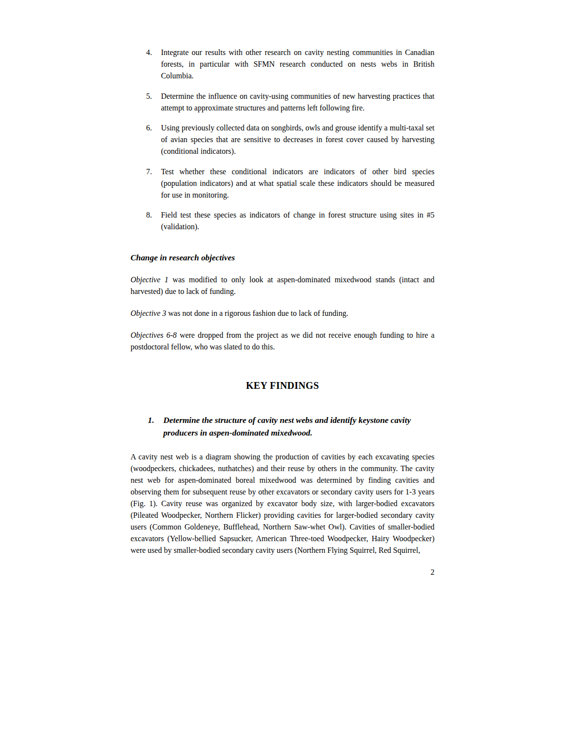Integrate our results with other research on cavity nesting communities in Canadian forests, in particular with SFMN research conducted on nests webs in British Columbia.
Determine the influence on cavity-using communities of new harvesting practices that attempt to approximate structures and patterns left following fire.
Using previously collected data on songbirds, owls and grouse identify a multi-taxal set of avian species that are sensitive to decreases in forest cover caused by harvesting (conditional indicators).
Test whether these conditional indicators are indicators of other bird species (population indicators) and at what spatial scale these indicators should be measured for use in monitoring.
Field test these species as indicators of change in forest structure using sites in #5 (validation).
Change in research objectives
Objective 1 was modified to only look at aspen-dominated mixedwood stands (intact and harvested) due to lack of funding.
Objective 3 was not done in a rigorous fashion due to lack of funding.
Objectives 6-8 were dropped from the project as we did not receive enough funding to hire a postdoctoral fellow, who was slated to do this.
KEY FINDINGS
Determine the structure of cavity nest webs and identify keystone cavity producers in aspen-dominated mixedwood.
A cavity nest web is a diagram showing the production of cavities by each excavating species (woodpeckers, chickadees, nuthatches) and their reuse by others in the community. The cavity nest web for aspen-dominated boreal mixedwood was determined by finding cavities and observing them for subsequent reuse by other excavators or secondary cavity users for 1-3 years (Fig. 1). Cavity reuse was organized by excavator body size, with larger-bodied excavators (Pileated Woodpecker, Northern Flicker) providing cavities for larger-bodied secondary cavity users (Common Goldeneye, Bufflehead, Northern Saw-whet Owl). Cavities of smaller-bodied excavators (Yellow-bellied Sapsucker, American Three-toed Woodpecker, Hairy Woodpecker) were used by smaller-bodied secondary cavity users (Northern Flying Squirrel, Red Squirrel,
2